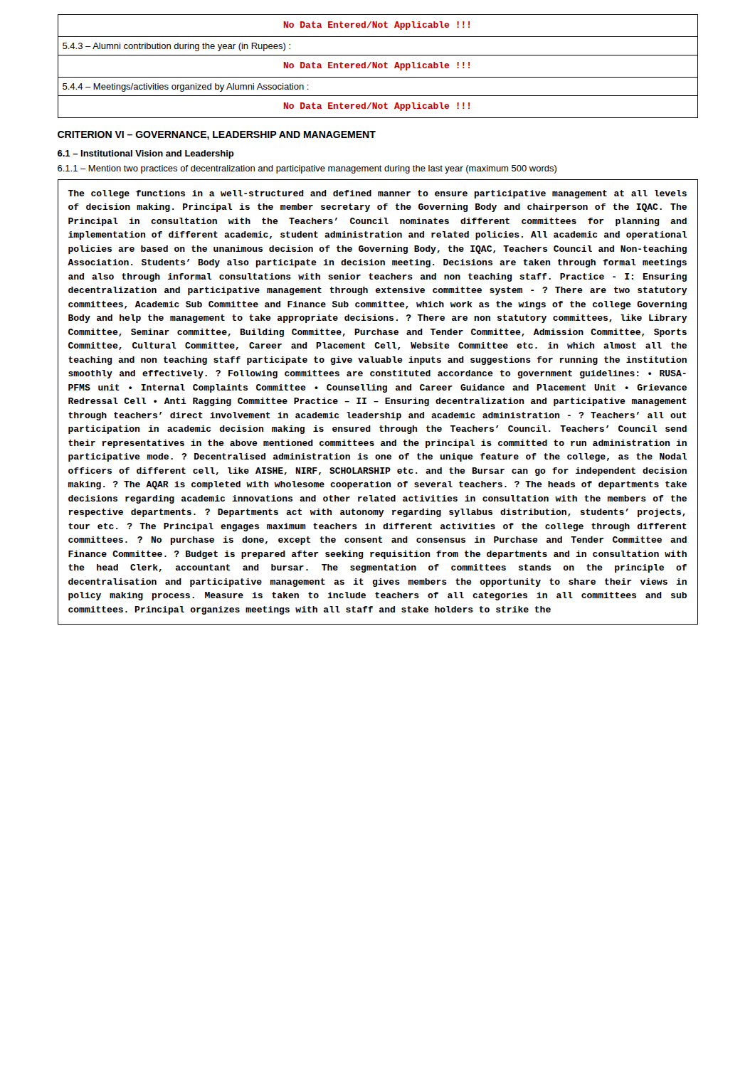No Data Entered/Not Applicable !!!
5.4.3 – Alumni contribution during the year (in Rupees) :
No Data Entered/Not Applicable !!!
5.4.4 – Meetings/activities organized by Alumni Association :
No Data Entered/Not Applicable !!!
CRITERION VI – GOVERNANCE, LEADERSHIP AND MANAGEMENT
6.1 – Institutional Vision and Leadership
6.1.1 – Mention two practices of decentralization and participative management during the last year (maximum 500 words)
The college functions in a well-structured and defined manner to ensure participative management at all levels of decision making. Principal is the member secretary of the Governing Body and chairperson of the IQAC. The Principal in consultation with the Teachers’ Council nominates different committees for planning and implementation of different academic, student administration and related policies. All academic and operational policies are based on the unanimous decision of the Governing Body, the IQAC, Teachers Council and Non-teaching Association. Students’ Body also participate in decision meeting. Decisions are taken through formal meetings and also through informal consultations with senior teachers and non teaching staff. Practice - I: Ensuring decentralization and participative management through extensive committee system - ? There are two statutory committees, Academic Sub Committee and Finance Sub committee, which work as the wings of the college Governing Body and help the management to take appropriate decisions. ? There are non statutory committees, like Library Committee, Seminar committee, Building Committee, Purchase and Tender Committee, Admission Committee, Sports Committee, Cultural Committee, Career and Placement Cell, Website Committee etc. in which almost all the teaching and non teaching staff participate to give valuable inputs and suggestions for running the institution smoothly and effectively. ? Following committees are constituted accordance to government guidelines: • RUSA-PFMS unit • Internal Complaints Committee • Counselling and Career Guidance and Placement Unit • Grievance Redressal Cell • Anti Ragging Committee Practice – II – Ensuring decentralization and participative management through teachers’ direct involvement in academic leadership and academic administration - ? Teachers’ all out participation in academic decision making is ensured through the Teachers’ Council. Teachers’ Council send their representatives in the above mentioned committees and the principal is committed to run administration in participative mode. ? Decentralised administration is one of the unique feature of the college, as the Nodal officers of different cell, like AISHE, NIRF, SCHOLARSHIP etc. and the Bursar can go for independent decision making. ? The AQAR is completed with wholesome cooperation of several teachers. ? The heads of departments take decisions regarding academic innovations and other related activities in consultation with the members of the respective departments. ? Departments act with autonomy regarding syllabus distribution, students’ projects, tour etc. ? The Principal engages maximum teachers in different activities of the college through different committees. ? No purchase is done, except the consent and consensus in Purchase and Tender Committee and Finance Committee. ? Budget is prepared after seeking requisition from the departments and in consultation with the head Clerk, accountant and bursar. The segmentation of committees stands on the principle of decentralisation and participative management as it gives members the opportunity to share their views in policy making process. Measure is taken to include teachers of all categories in all committees and sub committees. Principal organizes meetings with all staff and stake holders to strike the